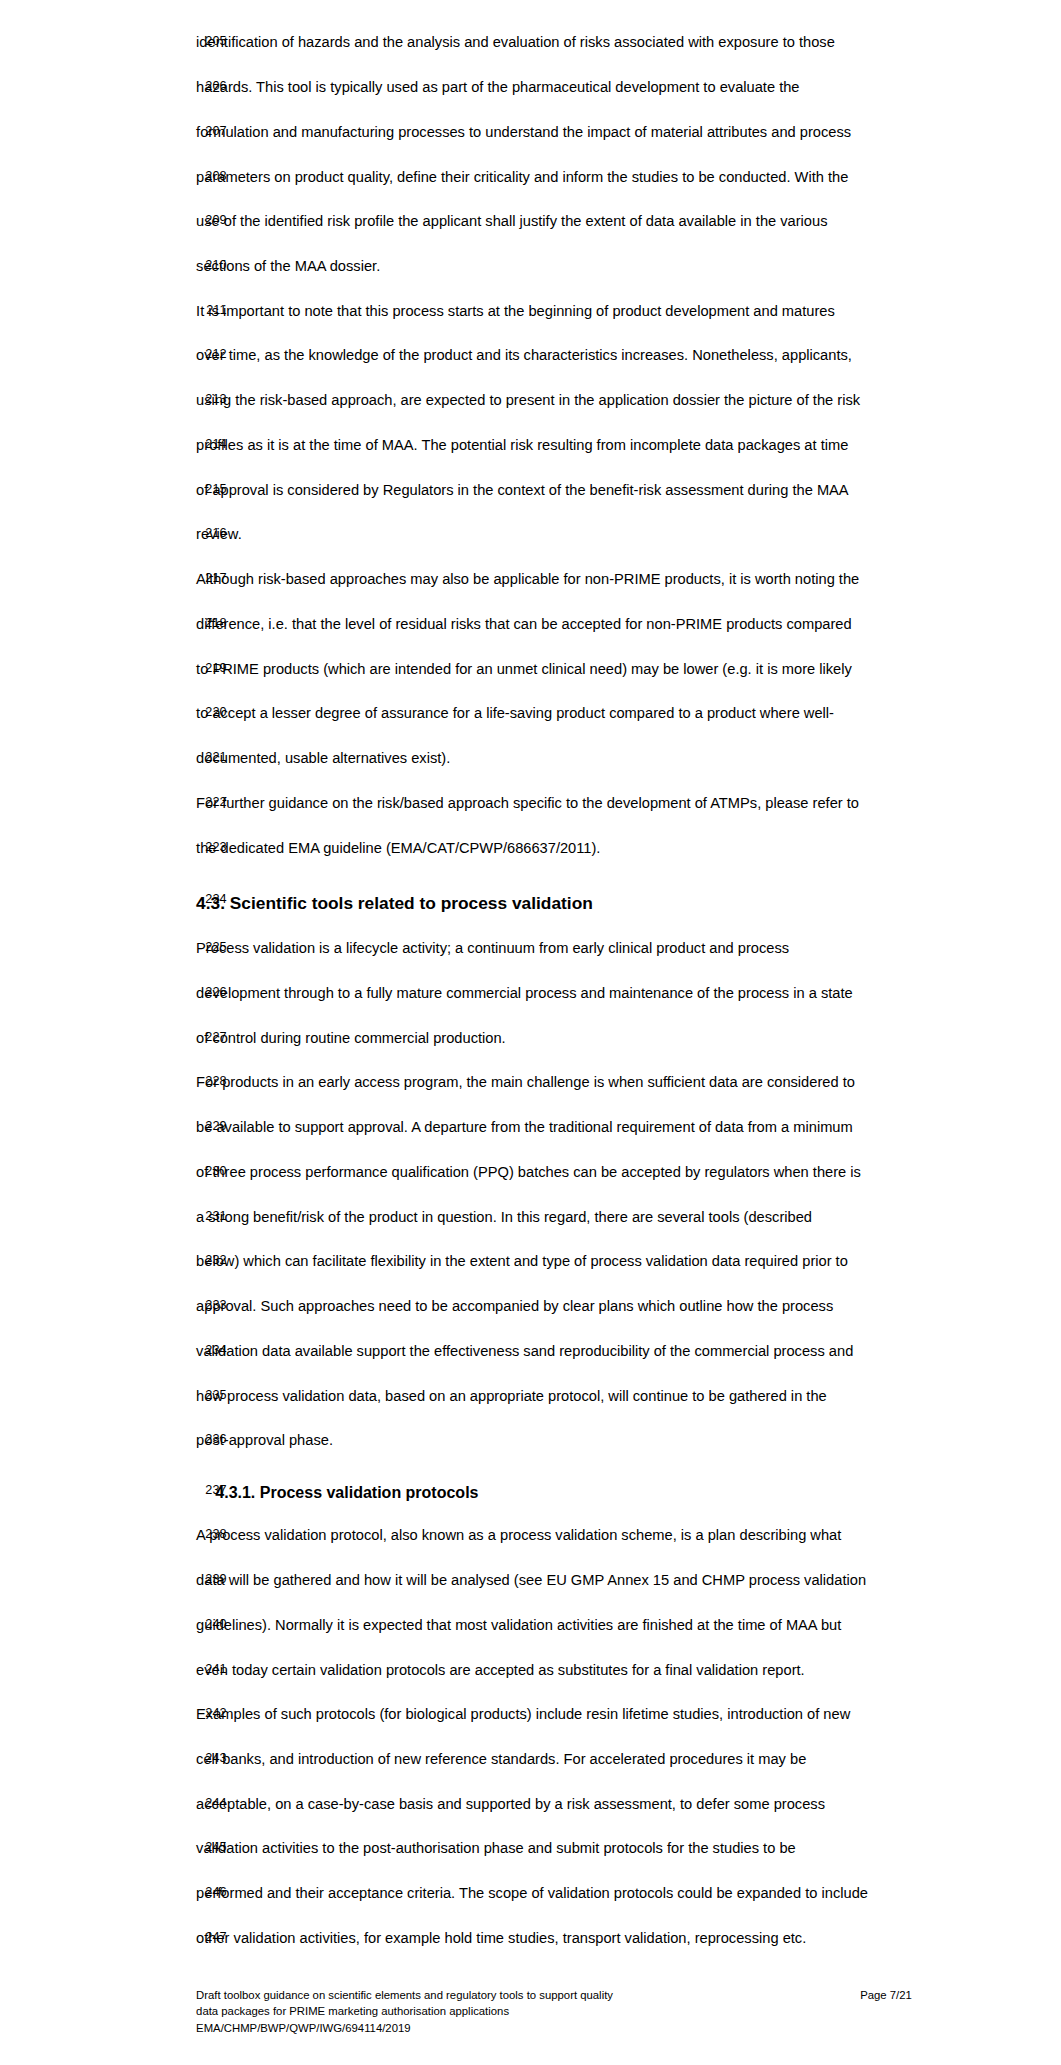205
identification of hazards and the analysis and evaluation of risks associated with exposure to those
206
hazards. This tool is typically used as part of the pharmaceutical development to evaluate the
207
formulation and manufacturing processes to understand the impact of material attributes and process
208
parameters on product quality, define their criticality and inform the studies to be conducted. With the
209
use of the identified risk profile the applicant shall justify the extent of data available in the various
210
sections of the MAA dossier.
211
It is important to note that this process starts at the beginning of product development and matures
212
over time, as the knowledge of the product and its characteristics increases. Nonetheless, applicants,
213
using the risk-based approach, are expected to present in the application dossier the picture of the risk
214
profiles as it is at the time of MAA. The potential risk resulting from incomplete data packages at time
215
of approval is considered by Regulators in the context of the benefit-risk assessment during the MAA
216
review.
217
Although risk-based approaches may also be applicable for non-PRIME products, it is worth noting the
218
difference, i.e. that the level of residual risks that can be accepted for non-PRIME products compared
219
to PRIME products (which are intended for an unmet clinical need) may be lower (e.g. it is more likely
220
to accept a lesser degree of assurance for a life-saving product compared to a product where well-
221
documented, usable alternatives exist).
222
For further guidance on the risk/based approach specific to the development of ATMPs, please refer to
223
the dedicated EMA guideline (EMA/CAT/CPWP/686637/2011).
224
4.3. Scientific tools related to process validation
225
Process validation is a lifecycle activity; a continuum from early clinical product and process
226
development through to a fully mature commercial process and maintenance of the process in a state
227
of control during routine commercial production.
228
For products in an early access program, the main challenge is when sufficient data are considered to
229
be available to support approval. A departure from the traditional requirement of data from a minimum
230
of three process performance qualification (PPQ) batches can be accepted by regulators when there is
231
a strong benefit/risk of the product in question. In this regard, there are several tools (described
232
below) which can facilitate flexibility in the extent and type of process validation data required prior to
233
approval. Such approaches need to be accompanied by clear plans which outline how the process
234
validation data available support the effectiveness sand reproducibility of the commercial process and
235
how process validation data, based on an appropriate protocol, will continue to be gathered in the
236
post-approval phase.
237
4.3.1. Process validation protocols
238
A process validation protocol, also known as a process validation scheme, is a plan describing what
239
data will be gathered and how it will be analysed (see EU GMP Annex 15 and CHMP process validation
240
guidelines). Normally it is expected that most validation activities are finished at the time of MAA but
241
even today certain validation protocols are accepted as substitutes for a final validation report.
242
Examples of such protocols (for biological products) include resin lifetime studies, introduction of new
243
cell banks, and introduction of new reference standards. For accelerated procedures it may be
244
acceptable, on a case-by-case basis and supported by a risk assessment, to defer some process
245
validation activities to the post-authorisation phase and submit protocols for the studies to be
246
performed and their acceptance criteria. The scope of validation protocols could be expanded to include
247
other validation activities, for example hold time studies, transport validation, reprocessing etc.
Page 7/21
Draft toolbox guidance on scientific elements and regulatory tools to support quality
data packages for PRIME marketing authorisation applications
EMA/CHMP/BWP/QWP/IWG/694114/2019